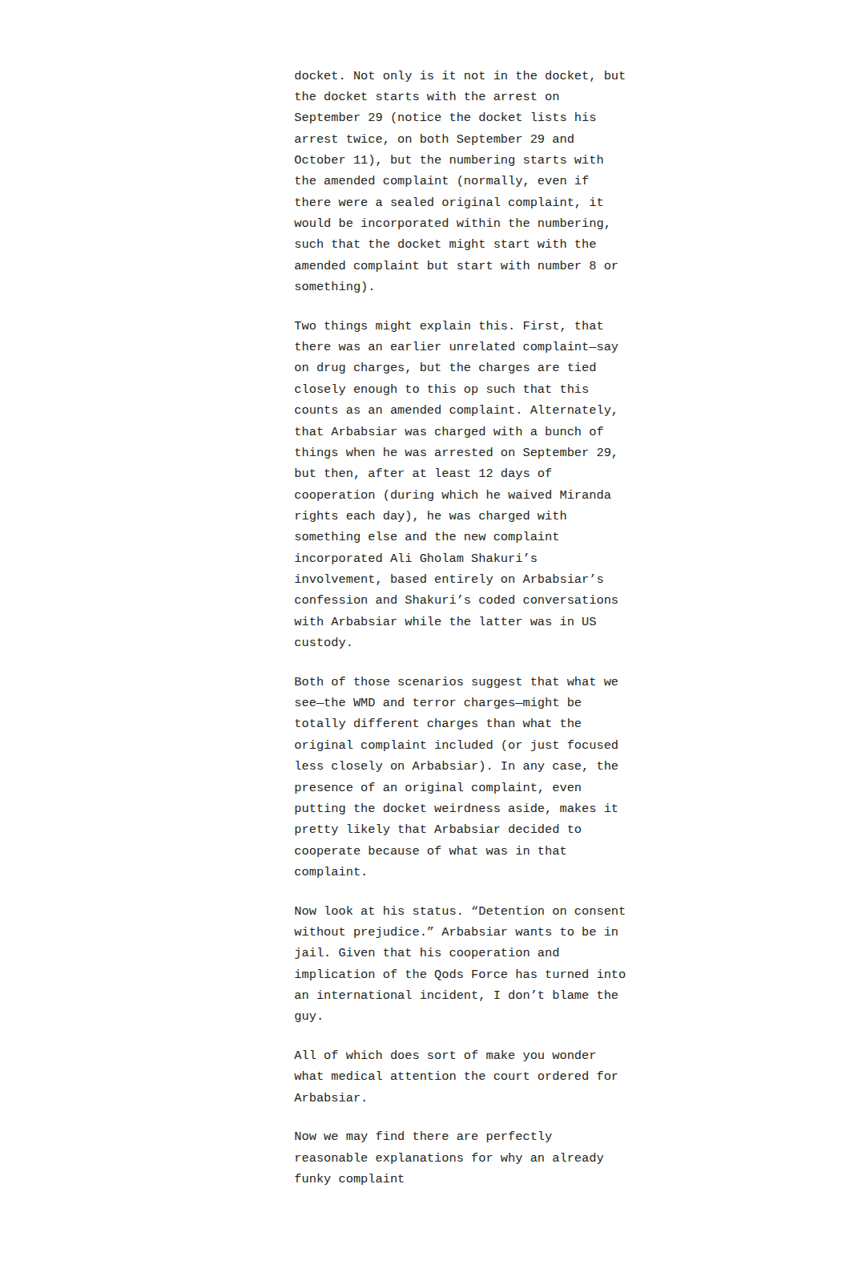docket. Not only is it not in the docket, but the docket starts with the arrest on September 29 (notice the docket lists his arrest twice, on both September 29 and October 11), but the numbering starts with the amended complaint (normally, even if there were a sealed original complaint, it would be incorporated within the numbering, such that the docket might start with the amended complaint but start with number 8 or something).
Two things might explain this. First, that there was an earlier unrelated complaint—say on drug charges, but the charges are tied closely enough to this op such that this counts as an amended complaint. Alternately, that Arbabsiar was charged with a bunch of things when he was arrested on September 29, but then, after at least 12 days of cooperation (during which he waived Miranda rights each day), he was charged with something else and the new complaint incorporated Ali Gholam Shakuri’s involvement, based entirely on Arbabsiar’s confession and Shakuri’s coded conversations with Arbabsiar while the latter was in US custody.
Both of those scenarios suggest that what we see—the WMD and terror charges—might be totally different charges than what the original complaint included (or just focused less closely on Arbabsiar). In any case, the presence of an original complaint, even putting the docket weirdness aside, makes it pretty likely that Arbabsiar decided to cooperate because of what was in that complaint.
Now look at his status. “Detention on consent without prejudice.” Arbabsiar wants to be in jail. Given that his cooperation and implication of the Qods Force has turned into an international incident, I don’t blame the guy.
All of which does sort of make you wonder what medical attention the court ordered for Arbabsiar.
Now we may find there are perfectly reasonable explanations for why an already funky complaint